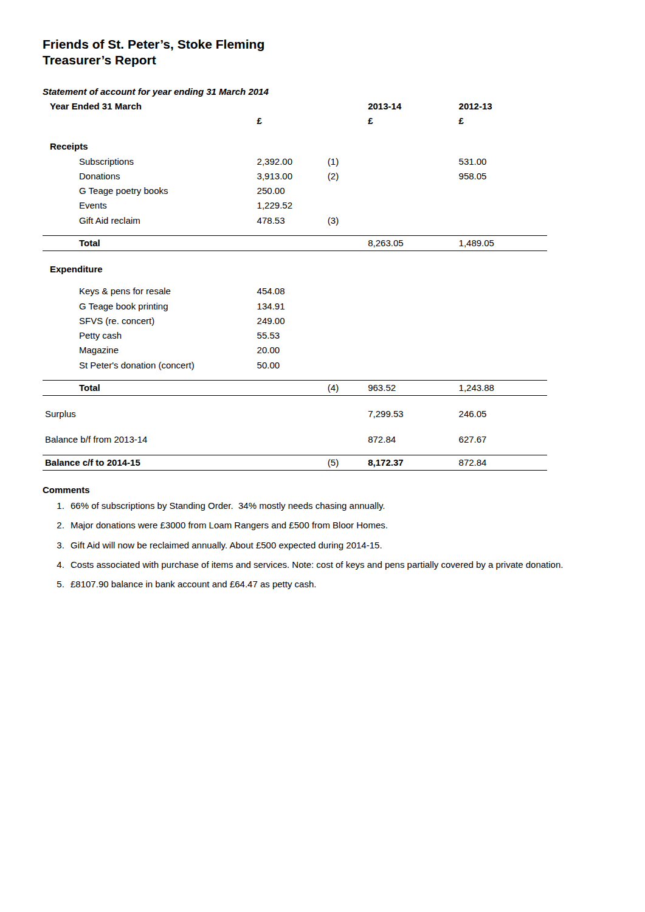Friends of St. Peter’s, Stoke Fleming
Treasurer’s Report
Statement of account for year ending 31 March 2014
| Year Ended 31 March | | | 2013-14 | 2012-13 |
| | £ | | £ | £ |
| Receipts | | | | |
| Subscriptions | 2,392.00 | (1) | | 531.00 |
| Donations | 3,913.00 | (2) | | 958.05 |
| G Teage poetry books | 250.00 | | | |
| Events | 1,229.52 | | | |
| Gift Aid reclaim | 478.53 | (3) | | |
| Total | | | 8,263.05 | 1,489.05 |
| Expenditure | | | | |
| Keys & pens for resale | 454.08 | | | |
| G Teage book printing | 134.91 | | | |
| SFVS (re. concert) | 249.00 | | | |
| Petty cash | 55.53 | | | |
| Magazine | 20.00 | | | |
| St Peter's donation (concert) | 50.00 | | | |
| Total | | (4) | 963.52 | 1,243.88 |
| Surplus | | | 7,299.53 | 246.05 |
| Balance b/f from 2013-14 | | | 872.84 | 627.67 |
| Balance c/f to 2014-15 | | (5) | 8,172.37 | 872.84 |
Comments
66% of subscriptions by Standing Order. 34% mostly needs chasing annually.
Major donations were £3000 from Loam Rangers and £500 from Bloor Homes.
Gift Aid will now be reclaimed annually. About £500 expected during 2014-15.
Costs associated with purchase of items and services. Note: cost of keys and pens partially covered by a private donation.
£8107.90 balance in bank account and £64.47 as petty cash.